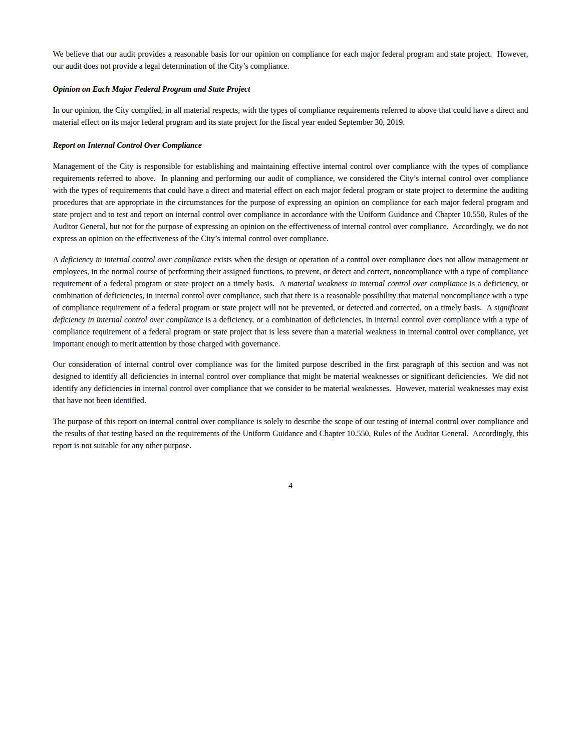We believe that our audit provides a reasonable basis for our opinion on compliance for each major federal program and state project. However, our audit does not provide a legal determination of the City’s compliance.
Opinion on Each Major Federal Program and State Project
In our opinion, the City complied, in all material respects, with the types of compliance requirements referred to above that could have a direct and material effect on its major federal program and its state project for the fiscal year ended September 30, 2019.
Report on Internal Control Over Compliance
Management of the City is responsible for establishing and maintaining effective internal control over compliance with the types of compliance requirements referred to above. In planning and performing our audit of compliance, we considered the City’s internal control over compliance with the types of requirements that could have a direct and material effect on each major federal program or state project to determine the auditing procedures that are appropriate in the circumstances for the purpose of expressing an opinion on compliance for each major federal program and state project and to test and report on internal control over compliance in accordance with the Uniform Guidance and Chapter 10.550, Rules of the Auditor General, but not for the purpose of expressing an opinion on the effectiveness of internal control over compliance. Accordingly, we do not express an opinion on the effectiveness of the City’s internal control over compliance.
A deficiency in internal control over compliance exists when the design or operation of a control over compliance does not allow management or employees, in the normal course of performing their assigned functions, to prevent, or detect and correct, noncompliance with a type of compliance requirement of a federal program or state project on a timely basis. A material weakness in internal control over compliance is a deficiency, or combination of deficiencies, in internal control over compliance, such that there is a reasonable possibility that material noncompliance with a type of compliance requirement of a federal program or state project will not be prevented, or detected and corrected, on a timely basis. A significant deficiency in internal control over compliance is a deficiency, or a combination of deficiencies, in internal control over compliance with a type of compliance requirement of a federal program or state project that is less severe than a material weakness in internal control over compliance, yet important enough to merit attention by those charged with governance.
Our consideration of internal control over compliance was for the limited purpose described in the first paragraph of this section and was not designed to identify all deficiencies in internal control over compliance that might be material weaknesses or significant deficiencies. We did not identify any deficiencies in internal control over compliance that we consider to be material weaknesses. However, material weaknesses may exist that have not been identified.
The purpose of this report on internal control over compliance is solely to describe the scope of our testing of internal control over compliance and the results of that testing based on the requirements of the Uniform Guidance and Chapter 10.550, Rules of the Auditor General. Accordingly, this report is not suitable for any other purpose.
4